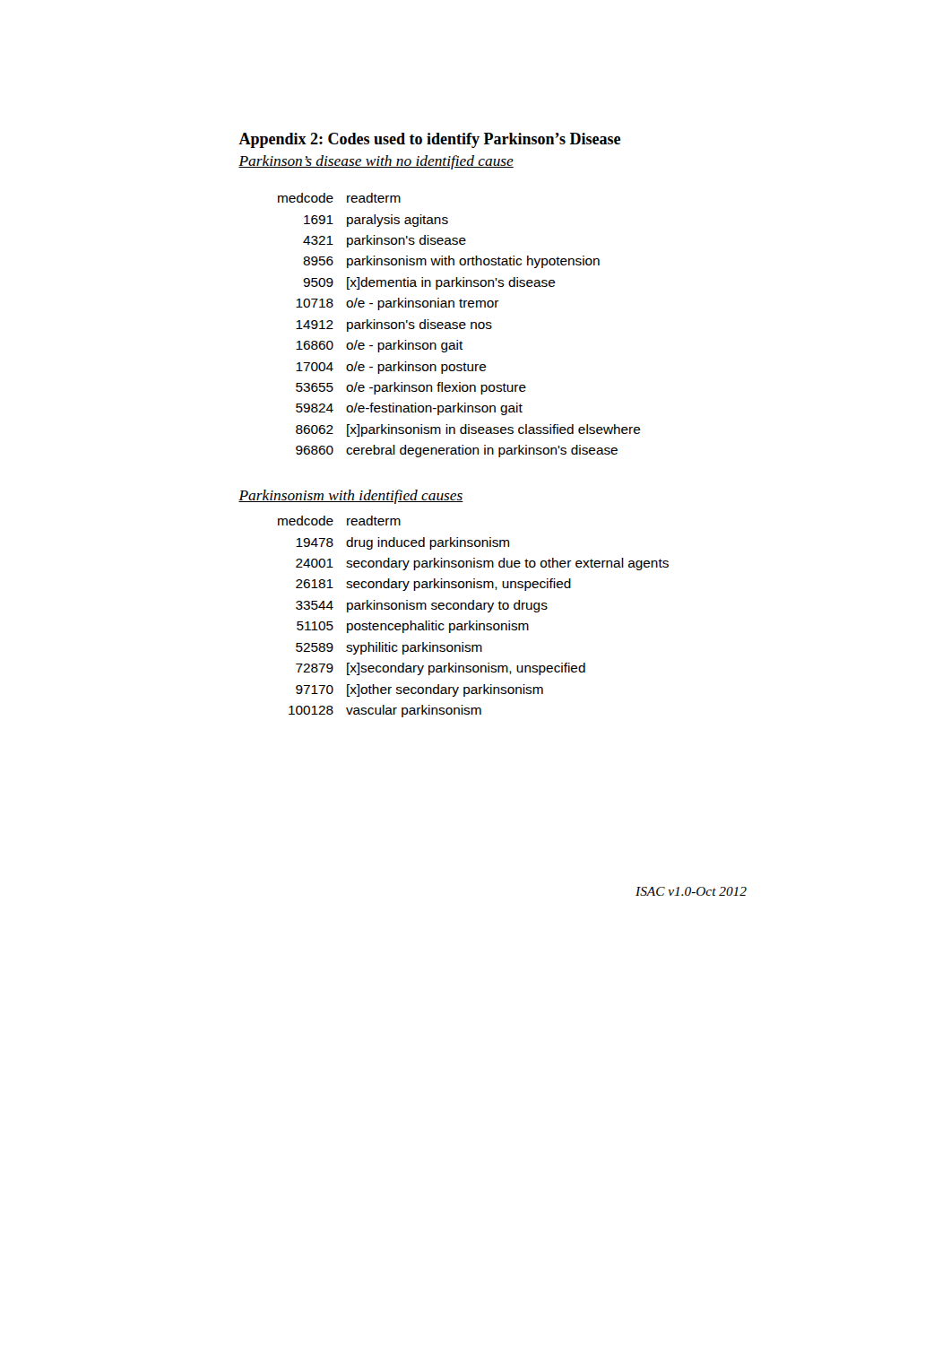Appendix 2: Codes used to identify Parkinson’s Disease
Parkinson’s disease with no identified cause
| medcode | readterm |
| 1691 | paralysis agitans |
| 4321 | parkinson's disease |
| 8956 | parkinsonism with orthostatic hypotension |
| 9509 | [x]dementia in parkinson's disease |
| 10718 | o/e - parkinsonian tremor |
| 14912 | parkinson's disease nos |
| 16860 | o/e - parkinson gait |
| 17004 | o/e - parkinson posture |
| 53655 | o/e -parkinson flexion posture |
| 59824 | o/e-festination-parkinson gait |
| 86062 | [x]parkinsonism in diseases classified elsewhere |
| 96860 | cerebral degeneration in parkinson's disease |
Parkinsonism with identified causes
| medcode | readterm |
| 19478 | drug induced parkinsonism |
| 24001 | secondary parkinsonism due to other external agents |
| 26181 | secondary parkinsonism, unspecified |
| 33544 | parkinsonism secondary to drugs |
| 51105 | postencephalitic parkinsonism |
| 52589 | syphilitic parkinsonism |
| 72879 | [x]secondary parkinsonism, unspecified |
| 97170 | [x]other secondary parkinsonism |
| 100128 | vascular parkinsonism |
ISAC v1.0-Oct 2012